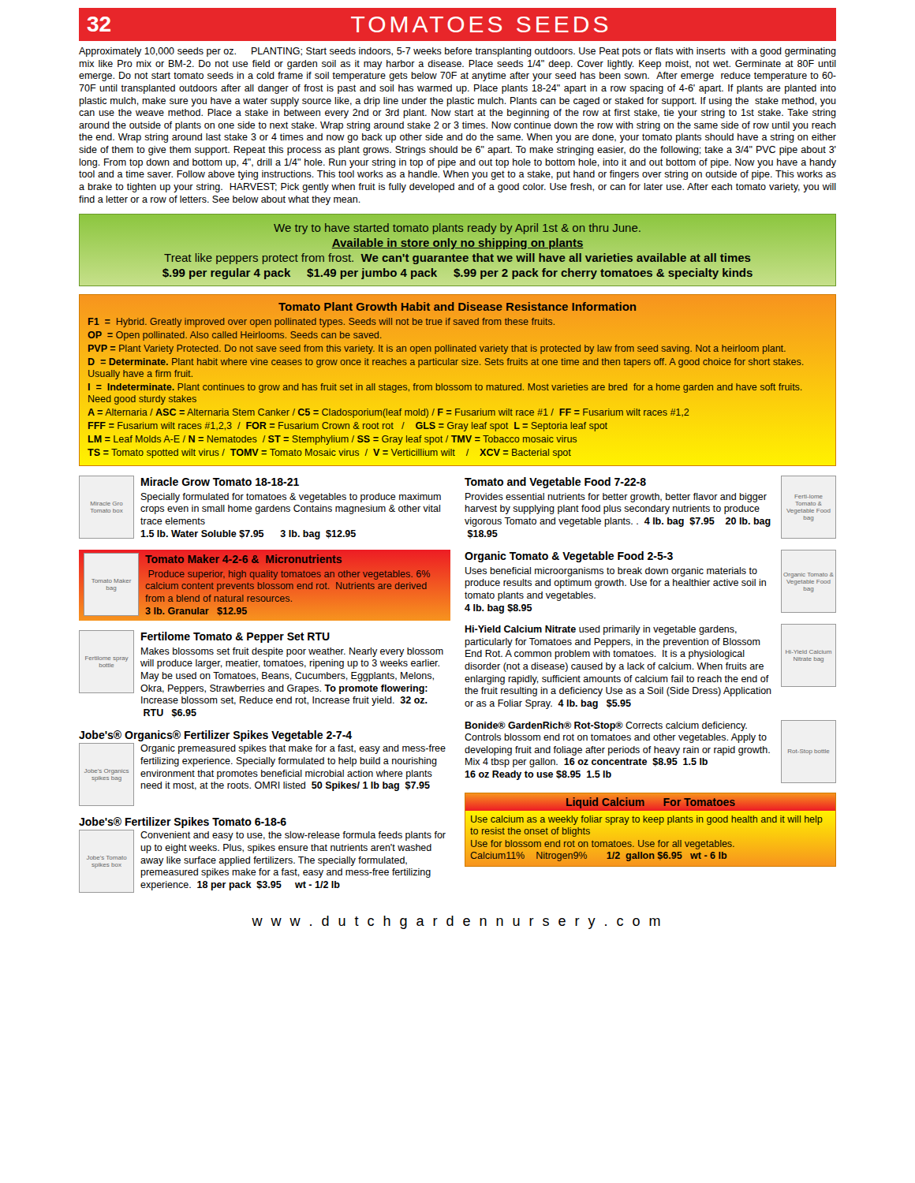32
TOMATOES SEEDS
Approximately 10,000 seeds per oz. PLANTING; Start seeds indoors, 5-7 weeks before transplanting outdoors. Use Peat pots or flats with inserts with a good germinating mix like Pro mix or BM-2. Do not use field or garden soil as it may harbor a disease. Place seeds 1/4" deep. Cover lightly. Keep moist, not wet. Germinate at 80F until emerge. Do not start tomato seeds in a cold frame if soil temperature gets below 70F at anytime after your seed has been sown. After emerge reduce temperature to 60-70F until transplanted outdoors after all danger of frost is past and soil has warmed up. Place plants 18-24" apart in a row spacing of 4-6' apart. If plants are planted into plastic mulch, make sure you have a water supply source like, a drip line under the plastic mulch. Plants can be caged or staked for support. If using the stake method, you can use the weave method. Place a stake in between every 2nd or 3rd plant. Now start at the beginning of the row at first stake, tie your string to 1st stake. Take string around the outside of plants on one side to next stake. Wrap string around stake 2 or 3 times. Now continue down the row with string on the same side of row until you reach the end. Wrap string around last stake 3 or 4 times and now go back up other side and do the same. When you are done, your tomato plants should have a string on either side of them to give them support. Repeat this process as plant grows. Strings should be 6" apart. To make stringing easier, do the following; take a 3/4" PVC pipe about 3' long. From top down and bottom up, 4", drill a 1/4" hole. Run your string in top of pipe and out top hole to bottom hole, into it and out bottom of pipe. Now you have a handy tool and a time saver. Follow above tying instructions. This tool works as a handle. When you get to a stake, put hand or fingers over string on outside of pipe. This works as a brake to tighten up your string. HARVEST; Pick gently when fruit is fully developed and of a good color. Use fresh, or can for later use. After each tomato variety, you will find a letter or a row of letters. See below about what they mean.
We try to have started tomato plants ready by April 1st & on thru June.
Available in store only no shipping on plants
Treat like peppers protect from frost. We can't guarantee that we will have all varieties available at all times
$.99 per regular 4 pack $1.49 per jumbo 4 pack $.99 per 2 pack for cherry tomatoes & specialty kinds
Tomato Plant Growth Habit and Disease Resistance Information
F1 = Hybrid. Greatly improved over open pollinated types. Seeds will not be true if saved from these fruits.
OP = Open pollinated. Also called Heirlooms. Seeds can be saved.
PVP = Plant Variety Protected. Do not save seed from this variety. It is an open pollinated variety that is protected by law from seed saving. Not a heirloom plant.
D = Determinate. Plant habit where vine ceases to grow once it reaches a particular size. Sets fruits at one time and then tapers off. A good choice for short stakes. Usually have a firm fruit.
I = Indeterminate. Plant continues to grow and has fruit set in all stages, from blossom to matured. Most varieties are bred for a home garden and have soft fruits. Need good sturdy stakes
A = Alternaria / ASC = Alternaria Stem Canker / C5 = Cladosporium(leaf mold) / F = Fusarium wilt race #1 / FF = Fusarium wilt races #1,2
FFF = Fusarium wilt races #1,2,3 / FOR = Fusarium Crown & root rot / GLS = Gray leaf spot L = Septoria leaf spot
LM = Leaf Molds A-E / N = Nematodes / ST = Stemphylium / SS = Gray leaf spot / TMV = Tobacco mosaic virus
TS = Tomato spotted wilt virus / TOMV = Tomato Mosaic virus / V = Verticillium wilt / XCV = Bacterial spot
Miracle Gro Tomato box
Miracle Grow Tomato 18-18-21
Specially formulated for tomatoes & vegetables to produce maximum crops even in small home gardens Contains magnesium & other vital trace elements
1.5 lb. Water Soluble $7.95 3 lb. bag $12.95
Tomato Maker bag
Tomato Maker 4-2-6 & Micronutrients
Produce superior, high quality tomatoes an other vegetables. 6% calcium content prevents blossom end rot. Nutrients are derived from a blend of natural resources.
3 lb. Granular $12.95
Fertilome spray bottle
Fertilome Tomato & Pepper Set RTU
Makes blossoms set fruit despite poor weather. Nearly every blossom will produce larger, meatier, tomatoes, ripening up to 3 weeks earlier. May be used on Tomatoes, Beans, Cucumbers, Eggplants, Melons, Okra, Peppers, Strawberries and Grapes. To promote flowering: Increase blossom set, Reduce end rot, Increase fruit yield. 32 oz. RTU $6.95
Jobe's® Organics® Fertilizer Spikes Vegetable 2-7-4
Jobe's Organics spikes bag
Organic premeasured spikes that make for a fast, easy and mess-free fertilizing experience. Specially formulated to help build a nourishing environment that promotes beneficial microbial action where plants need it most, at the roots. OMRI listed 50 Spikes/ 1 lb bag $7.95
Jobe's® Fertilizer Spikes Tomato 6-18-6
Jobe's Tomato spikes box
Convenient and easy to use, the slow-release formula feeds plants for up to eight weeks. Plus, spikes ensure that nutrients aren't washed away like surface applied fertilizers. The specially formulated, premeasured spikes make for a fast, easy and mess-free fertilizing experience. 18 per pack $3.95 wt - 1/2 lb
Tomato and Vegetable Food 7-22-8
Provides essential nutrients for better growth, better flavor and bigger harvest by supplying plant food plus secondary nutrients to produce vigorous Tomato and vegetable plants. . 4 lb. bag $7.95 20 lb. bag $18.95
Ferti-lome Tomato & Vegetable Food bag
Organic Tomato & Vegetable Food 2-5-3
Uses beneficial microorganisms to break down organic materials to produce results and optimum growth. Use for a healthier active soil in tomato plants and vegetables.
4 lb. bag $8.95
Organic Tomato & Vegetable Food bag
Hi-Yield Calcium Nitrate used primarily in vegetable gardens, particularly for Tomatoes and Peppers, in the prevention of Blossom End Rot. A common problem with tomatoes. It is a physiological disorder (not a disease) caused by a lack of calcium. When fruits are enlarging rapidly, sufficient amounts of calcium fail to reach the end of the fruit resulting in a deficiency Use as a Soil (Side Dress) Application or as a Foliar Spray. 4 lb. bag $5.95
Hi-Yield Calcium Nitrate bag
Bonide® GardenRich® Rot-Stop® Corrects calcium deficiency. Controls blossom end rot on tomatoes and other vegetables. Apply to developing fruit and foliage after periods of heavy rain or rapid growth. Mix 4 tbsp per gallon. 16 oz concentrate $8.95 1.5 lb
16 oz Ready to use $8.95 1.5 lb
Rot-Stop bottle
Liquid Calcium For Tomatoes
Use calcium as a weekly foliar spray to keep plants in good health and it will help to resist the onset of blights
Use for blossom end rot on tomatoes. Use for all vegetables.
Calcium11% Nitrogen9% 1/2 gallon $6.95 wt - 6 lb
w w w . d u t c h g a r d e n n u r s e r y . c o m